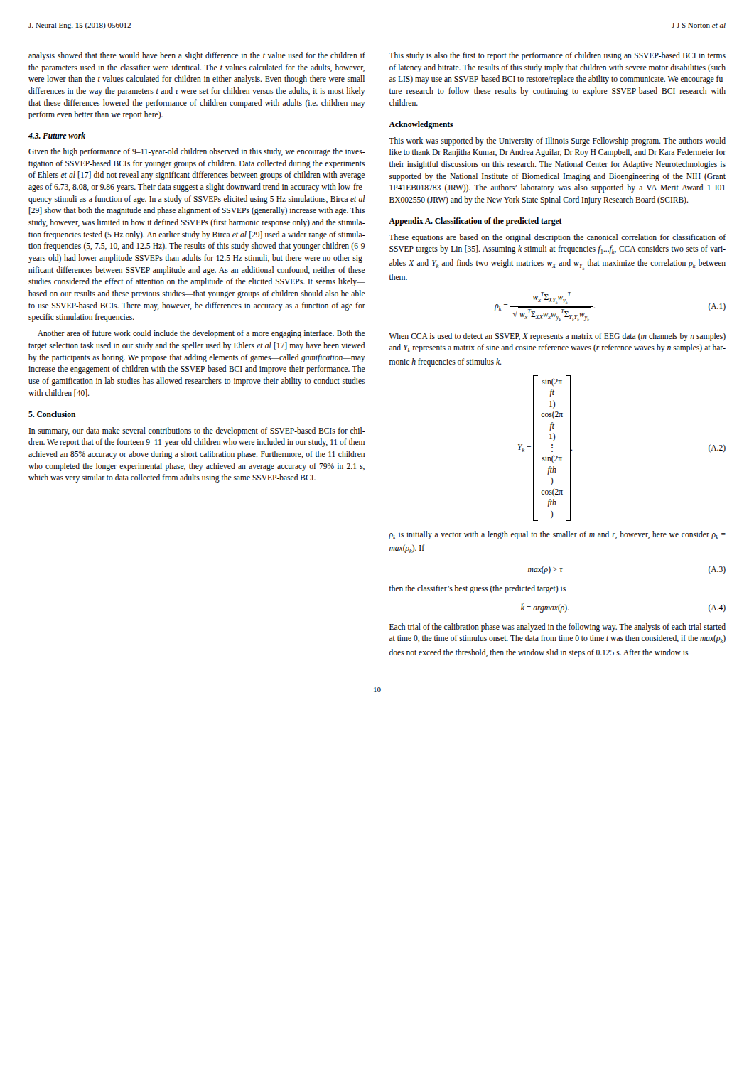J. Neural Eng. 15 (2018) 056012
J J S Norton et al
analysis showed that there would have been a slight difference in the t value used for the children if the parameters used in the classifier were identical. The t values calculated for the adults, however, were lower than the t values calculated for children in either analysis. Even though there were small differences in the way the parameters t and τ were set for children versus the adults, it is most likely that these differences lowered the performance of children compared with adults (i.e. children may perform even better than we report here).
4.3. Future work
Given the high performance of 9–11-year-old children observed in this study, we encourage the investigation of SSVEP-based BCIs for younger groups of children. Data collected during the experiments of Ehlers et al [17] did not reveal any significant differences between groups of children with average ages of 6.73, 8.08, or 9.86 years. Their data suggest a slight downward trend in accuracy with low-frequency stimuli as a function of age. In a study of SSVEPs elicited using 5 Hz simulations, Birca et al [29] show that both the magnitude and phase alignment of SSVEPs (generally) increase with age. This study, however, was limited in how it defined SSVEPs (first harmonic response only) and the stimulation frequencies tested (5 Hz only). An earlier study by Birca et al [29] used a wider range of stimulation frequencies (5, 7.5, 10, and 12.5 Hz). The results of this study showed that younger children (6-9 years old) had lower amplitude SSVEPs than adults for 12.5 Hz stimuli, but there were no other significant differences between SSVEP amplitude and age. As an additional confound, neither of these studies considered the effect of attention on the amplitude of the elicited SSVEPs. It seems likely—based on our results and these previous studies—that younger groups of children should also be able to use SSVEP-based BCIs. There may, however, be differences in accuracy as a function of age for specific stimulation frequencies.
Another area of future work could include the development of a more engaging interface. Both the target selection task used in our study and the speller used by Ehlers et al [17] may have been viewed by the participants as boring. We propose that adding elements of games—called gamification—may increase the engagement of children with the SSVEP-based BCI and improve their performance. The use of gamification in lab studies has allowed researchers to improve their ability to conduct studies with children [40].
5. Conclusion
In summary, our data make several contributions to the development of SSVEP-based BCIs for children. We report that of the fourteen 9–11-year-old children who were included in our study, 11 of them achieved an 85% accuracy or above during a short calibration phase. Furthermore, of the 11 children who completed the longer experimental phase, they achieved an average accuracy of 79% in 2.1 s, which was very similar to data collected from adults using the same SSVEP-based BCI.
This study is also the first to report the performance of children using an SSVEP-based BCI in terms of latency and bitrate. The results of this study imply that children with severe motor disabilities (such as LIS) may use an SSVEP-based BCI to restore/replace the ability to communicate. We encourage future research to follow these results by continuing to explore SSVEP-based BCI research with children.
Acknowledgments
This work was supported by the University of Illinois Surge Fellowship program. The authors would like to thank Dr Ranjitha Kumar, Dr Andrea Aguilar, Dr Roy H Campbell, and Dr Kara Federmeier for their insightful discussions on this research. The National Center for Adaptive Neurotechnologies is supported by the National Institute of Biomedical Imaging and Bioengineering of the NIH (Grant 1P41EB018783 (JRW)). The authors’ laboratory was also supported by a VA Merit Award 1 I01 BX002550 (JRW) and by the New York State Spinal Cord Injury Research Board (SCIRB).
Appendix A. Classification of the predicted target
These equations are based on the original description the canonical correlation for classification of SSVEP targets by Lin [35]. Assuming k stimuli at frequencies f1...fk, CCA considers two sets of variables X and Yk and finds two weight matrices wX and wYk that maximize the correlation ρk between them.
ρk = wxTΣXYkwykT √wxTΣXXwx wykTΣYkYkwyk .
(A.1)
When CCA is used to detect an SSVEP, X represents a matrix of EEG data (m channels by n samples) and Yk represents a matrix of sine and cosine reference waves (r reference waves by n samples) at harmonic h frequencies of stimulus k.
Yk = sin(2πft1) cos(2πft1) ⋮ sin(2πfth) cos(2πfth) .
(A.2)
ρk is initially a vector with a length equal to the smaller of m and r, however, here we consider ρk = max(ρk). If
max(ρ) > τ
(A.3)
then the classifier’s best guess (the predicted target) is
k̂ = argmax(ρ).
(A.4)
Each trial of the calibration phase was analyzed in the following way. The analysis of each trial started at time 0, the time of stimulus onset. The data from time 0 to time t was then considered, if the max(ρk) does not exceed the threshold, then the window slid in steps of 0.125 s. After the window is
10